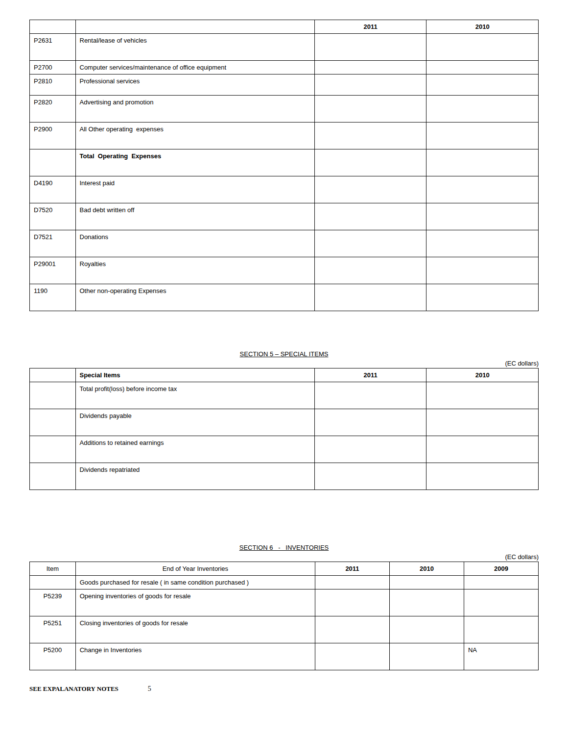| | | 2011 | 2010 |
| P2631 | Rental/lease of vehicles | | |
| P2700 | Computer services/maintenance of office equipment | | |
| P2810 | Professional services | | |
| P2820 | Advertising and promotion | | |
| P2900 | All Other operating expenses | | |
| | Total Operating Expenses | | |
| D4190 | Interest paid | | |
| D7520 | Bad debt written off | | |
| D7521 | Donations | | |
| P29001 | Royalties | | |
| 1190 | Other non-operating Expenses | | |
SECTION 5 – SPECIAL ITEMS
(EC dollars)
| | Special Items | 2011 | 2010 |
| | Total profit(loss) before income tax | | |
| | Dividends payable | | |
| | Additions to retained earnings | | |
| | Dividends repatriated | | |
SECTION 6 - INVENTORIES
(EC dollars)
| Item | End of Year Inventories | 2011 | 2010 | 2009 |
| | Goods purchased for resale ( in same condition purchased ) | | | |
| P5239 | Opening inventories of goods for resale | | | |
| P5251 | Closing inventories of goods for resale | | | |
| P5200 | Change in Inventories | | | NA |
SEE EXPALANATORY NOTES 5